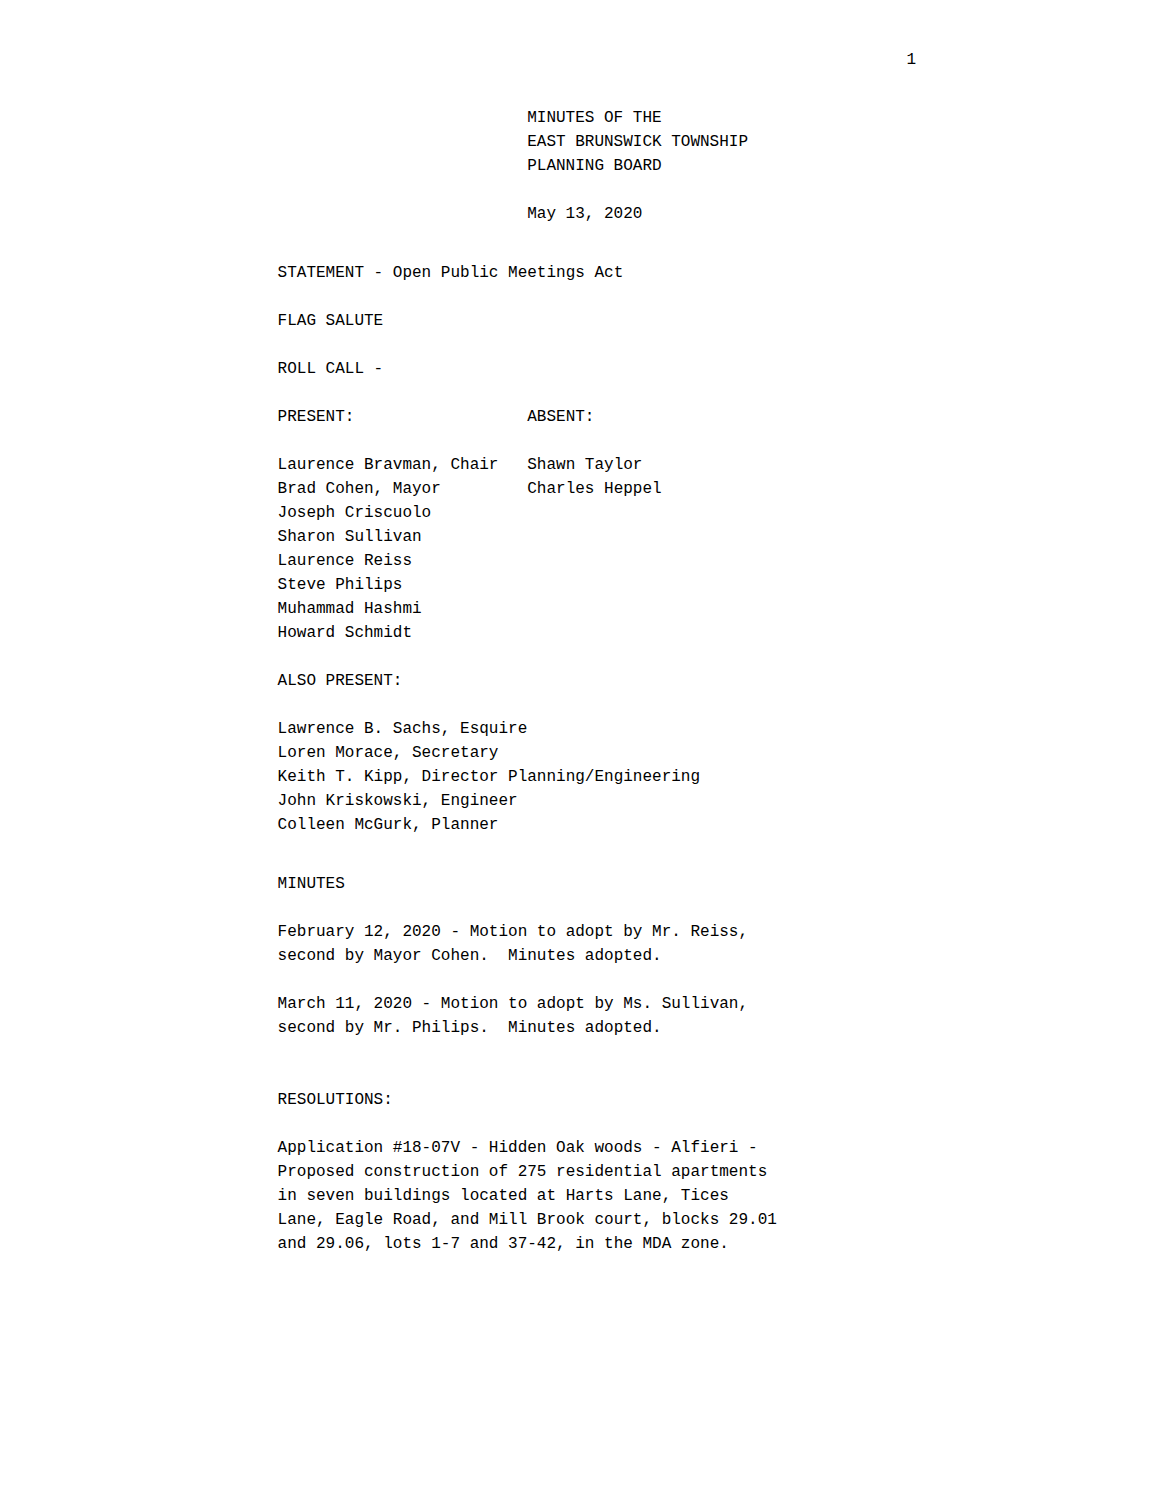1
MINUTES OF THE EAST BRUNSWICK TOWNSHIP PLANNING BOARD May 13, 2020
STATEMENT - Open Public Meetings Act
FLAG SALUTE
ROLL CALL -
PRESENT: ABSENT:
Laurence Bravman, Chair Shawn Taylor Brad Cohen, Mayor Charles Heppel Joseph Criscuolo Sharon Sullivan Laurence Reiss Steve Philips Muhammad Hashmi Howard Schmidt
ALSO PRESENT:
Lawrence B. Sachs, Esquire Loren Morace, Secretary Keith T. Kipp, Director Planning/Engineering John Kriskowski, Engineer Colleen McGurk, Planner
MINUTES
February 12, 2020 - Motion to adopt by Mr. Reiss, second by Mayor Cohen. Minutes adopted.
March 11, 2020 - Motion to adopt by Ms. Sullivan, second by Mr. Philips. Minutes adopted.
RESOLUTIONS:
Application #18-07V - Hidden Oak woods - Alfieri - Proposed construction of 275 residential apartments in seven buildings located at Harts Lane, Tices Lane, Eagle Road, and Mill Brook court, blocks 29.01 and 29.06, lots 1-7 and 37-42, in the MDA zone.